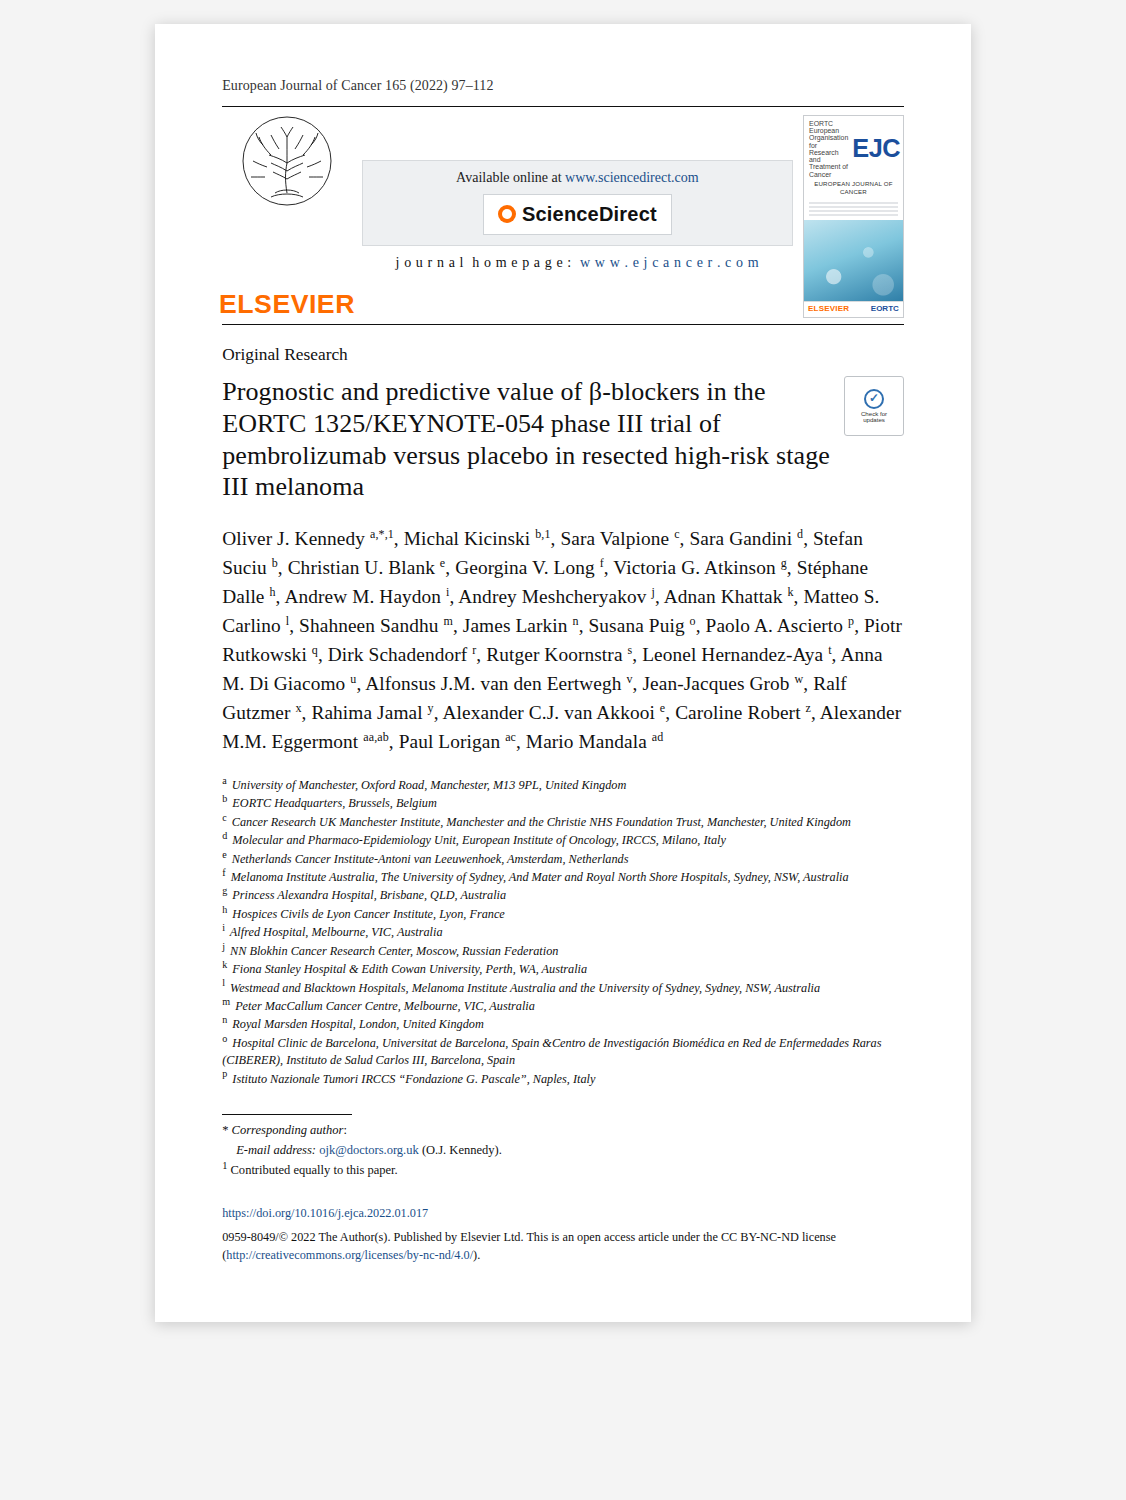European Journal of Cancer 165 (2022) 97–112
ELSEVIER
Available online at www.sciencedirect.com
ScienceDirect
j o u r n a l h o m e p a g e : w w w . e j c a n c e r . c o m
EORTC
European Organisation
for Research and
Treatment of Cancer
EJC
EUROPEAN JOURNAL OF CANCER
ELSEVIER EORTC
Original Research
Prognostic and predictive value of β-blockers in the EORTC 1325/KEYNOTE-054 phase III trial of pembrolizumab versus placebo in resected high-risk stage III melanoma
✓
Check for
updates
Oliver J. Kennedy a,*,1, Michal Kicinski b,1, Sara Valpione c, Sara Gandini d, Stefan Suciu b, Christian U. Blank e, Georgina V. Long f, Victoria G. Atkinson g, Stéphane Dalle h, Andrew M. Haydon i, Andrey Meshcheryakov j, Adnan Khattak k, Matteo S. Carlino l, Shahneen Sandhu m, James Larkin n, Susana Puig o, Paolo A. Ascierto p, Piotr Rutkowski q, Dirk Schadendorf r, Rutger Koornstra s, Leonel Hernandez-Aya t, Anna M. Di Giacomo u, Alfonsus J.M. van den Eertwegh v, Jean-Jacques Grob w, Ralf Gutzmer x, Rahima Jamal y, Alexander C.J. van Akkooi e, Caroline Robert z, Alexander M.M. Eggermont aa,ab, Paul Lorigan ac, Mario Mandala ad
a University of Manchester, Oxford Road, Manchester, M13 9PL, United Kingdom
b EORTC Headquarters, Brussels, Belgium
c Cancer Research UK Manchester Institute, Manchester and the Christie NHS Foundation Trust, Manchester, United Kingdom
d Molecular and Pharmaco-Epidemiology Unit, European Institute of Oncology, IRCCS, Milano, Italy
e Netherlands Cancer Institute-Antoni van Leeuwenhoek, Amsterdam, Netherlands
f Melanoma Institute Australia, The University of Sydney, And Mater and Royal North Shore Hospitals, Sydney, NSW, Australia
g Princess Alexandra Hospital, Brisbane, QLD, Australia
h Hospices Civils de Lyon Cancer Institute, Lyon, France
i Alfred Hospital, Melbourne, VIC, Australia
j NN Blokhin Cancer Research Center, Moscow, Russian Federation
k Fiona Stanley Hospital & Edith Cowan University, Perth, WA, Australia
l Westmead and Blacktown Hospitals, Melanoma Institute Australia and the University of Sydney, Sydney, NSW, Australia
m Peter MacCallum Cancer Centre, Melbourne, VIC, Australia
n Royal Marsden Hospital, London, United Kingdom
o Hospital Clinic de Barcelona, Universitat de Barcelona, Spain &Centro de Investigación Biomédica en Red de Enfermedades Raras (CIBERER), Instituto de Salud Carlos III, Barcelona, Spain
p Istituto Nazionale Tumori IRCCS “Fondazione G. Pascale”, Naples, Italy
* Corresponding author:
E-mail address: ojk@doctors.org.uk (O.J. Kennedy).
1 Contributed equally to this paper.
https://doi.org/10.1016/j.ejca.2022.01.017
0959-8049/© 2022 The Author(s). Published by Elsevier Ltd. This is an open access article under the CC BY-NC-ND license (http://creativecommons.org/licenses/by-nc-nd/4.0/).